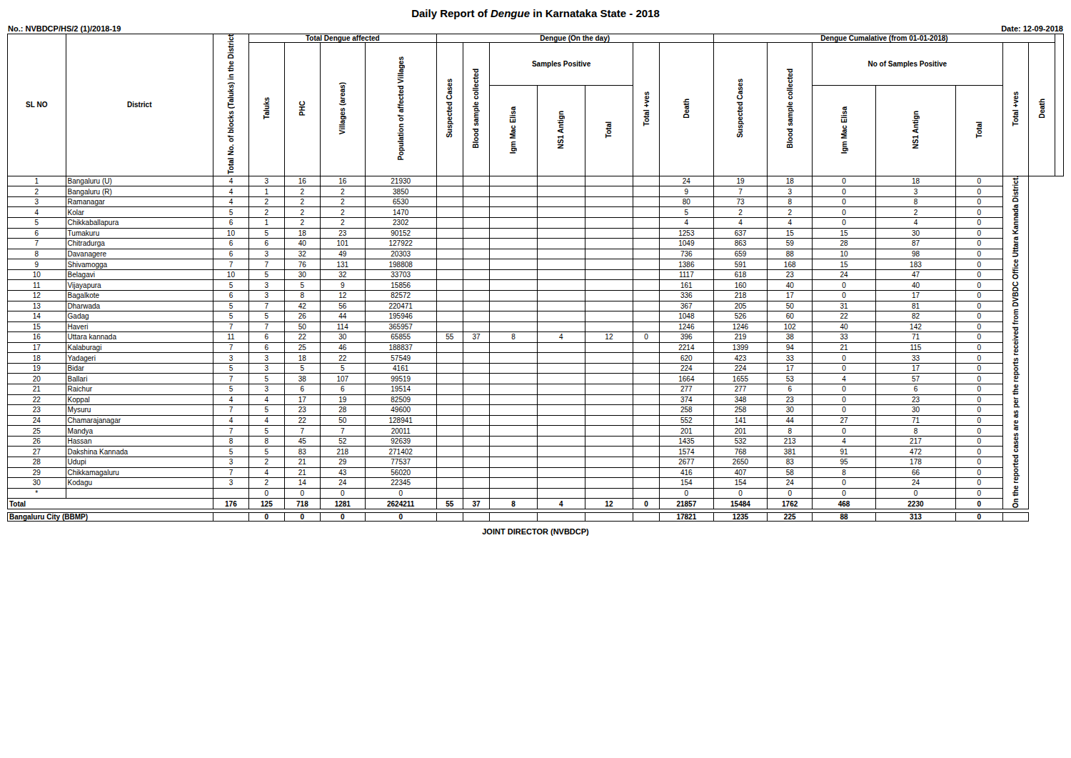Daily Report of Dengue in Karnataka State - 2018
| No.: NVBDCP/HS/2 (1)/2018-19 | Date: 12-09-2018 |
| SL NO | District | Total No. of blocks (Taluks) in the District | Total Dengue affected | Dengue (On the day) | Dengue Cumalative (from 01-01-2018) | |
| --- | --- | --- | --- | --- | --- | --- |
| Taluks | PHC | Villages (areas) | Population of affected Villages | Suspected Cases | Blood sample collected | Samples Positive | Total +ves | Death | Suspected Cases | Blood sample collected | No of Samples Positive | Total +ves | Death |
| Igm Mac Elisa | NS1 Antign | Total | Igm Mac Elisa | NS1 Antign | Total |
| 1 | Bangaluru (U) | 4 | 3 | 16 | 16 | 21930 | | | | | | | 24 | 19 | 18 | 0 | 18 | 0 | On the reported cases are as per the reports received from DVBDC Office Uttara Kannada District. |
| 2 | Bangaluru (R) | 4 | 1 | 2 | 2 | 3850 | | | | | | | 9 | 7 | 3 | 0 | 3 | 0 |
| 3 | Ramanagar | 4 | 2 | 2 | 2 | 6530 | | | | | | | 80 | 73 | 8 | 0 | 8 | 0 |
| 4 | Kolar | 5 | 2 | 2 | 2 | 1470 | | | | | | | 5 | 2 | 2 | 0 | 2 | 0 |
| 5 | Chikkaballapura | 6 | 1 | 2 | 2 | 2302 | | | | | | | 4 | 4 | 4 | 0 | 4 | 0 |
| 6 | Tumakuru | 10 | 5 | 18 | 23 | 90152 | | | | | | | 1253 | 637 | 15 | 15 | 30 | 0 |
| 7 | Chitradurga | 6 | 6 | 40 | 101 | 127922 | | | | | | | 1049 | 863 | 59 | 28 | 87 | 0 |
| 8 | Davanagere | 6 | 3 | 32 | 49 | 20303 | | | | | | | 736 | 659 | 88 | 10 | 98 | 0 |
| 9 | Shivamogga | 7 | 7 | 76 | 131 | 198808 | | | | | | | 1386 | 591 | 168 | 15 | 183 | 0 |
| 10 | Belagavi | 10 | 5 | 30 | 32 | 33703 | | | | | | | 1117 | 618 | 23 | 24 | 47 | 0 |
| 11 | Vijayapura | 5 | 3 | 5 | 9 | 15856 | | | | | | | 161 | 160 | 40 | 0 | 40 | 0 |
| 12 | Bagalkote | 6 | 3 | 8 | 12 | 82572 | | | | | | | 336 | 218 | 17 | 0 | 17 | 0 |
| 13 | Dharwada | 5 | 7 | 42 | 56 | 220471 | | | | | | | 367 | 205 | 50 | 31 | 81 | 0 |
| 14 | Gadag | 5 | 5 | 26 | 44 | 195946 | | | | | | | 1048 | 526 | 60 | 22 | 82 | 0 |
| 15 | Haveri | 7 | 7 | 50 | 114 | 365957 | | | | | | | 1246 | 1246 | 102 | 40 | 142 | 0 |
| 16 | Uttara kannada | 11 | 6 | 22 | 30 | 65855 | 55 | 37 | 8 | 4 | 12 | 0 | 396 | 219 | 38 | 33 | 71 | 0 |
| 17 | Kalaburagi | 7 | 6 | 25 | 46 | 188837 | | | | | | | 2214 | 1399 | 94 | 21 | 115 | 0 |
| 18 | Yadageri | 3 | 3 | 18 | 22 | 57549 | | | | | | | 620 | 423 | 33 | 0 | 33 | 0 |
| 19 | Bidar | 5 | 3 | 5 | 5 | 4161 | | | | | | | 224 | 224 | 17 | 0 | 17 | 0 |
| 20 | Ballari | 7 | 5 | 38 | 107 | 99519 | | | | | | | 1664 | 1655 | 53 | 4 | 57 | 0 |
| 21 | Raichur | 5 | 3 | 6 | 6 | 19514 | | | | | | | 277 | 277 | 6 | 0 | 6 | 0 |
| 22 | Koppal | 4 | 4 | 17 | 19 | 82509 | | | | | | | 374 | 348 | 23 | 0 | 23 | 0 |
| 23 | Mysuru | 7 | 5 | 23 | 28 | 49600 | | | | | | | 258 | 258 | 30 | 0 | 30 | 0 |
| 24 | Chamarajanagar | 4 | 4 | 22 | 50 | 128941 | | | | | | | 552 | 141 | 44 | 27 | 71 | 0 |
| 25 | Mandya | 7 | 5 | 7 | 7 | 20011 | | | | | | | 201 | 201 | 8 | 0 | 8 | 0 |
| 26 | Hassan | 8 | 8 | 45 | 52 | 92639 | | | | | | | 1435 | 532 | 213 | 4 | 217 | 0 |
| 27 | Dakshina Kannada | 5 | 5 | 83 | 218 | 271402 | | | | | | | 1574 | 768 | 381 | 91 | 472 | 0 |
| 28 | Udupi | 3 | 2 | 21 | 29 | 77537 | | | | | | | 2677 | 2650 | 83 | 95 | 178 | 0 |
| 29 | Chikkamagaluru | 7 | 4 | 21 | 43 | 56020 | | | | | | | 416 | 407 | 58 | 8 | 66 | 0 |
| 30 | Kodagu | 3 | 2 | 14 | 24 | 22345 | | | | | | | 154 | 154 | 24 | 0 | 24 | 0 |
| * | | | 0 | 0 | 0 | 0 | | | | | | | 0 | 0 | 0 | 0 | 0 | 0 |
| Total | 176 | 125 | 718 | 1281 | 2624211 | 55 | 37 | 8 | 4 | 12 | 0 | 21857 | 15484 | 1762 | 468 | 2230 | 0 |
| Bangaluru City (BBMP) | | 0 | 0 | 0 | 0 | | | | | | | 17821 | 1235 | 225 | 88 | 313 | 0 | |
JOINT DIRECTOR (NVBDCP)